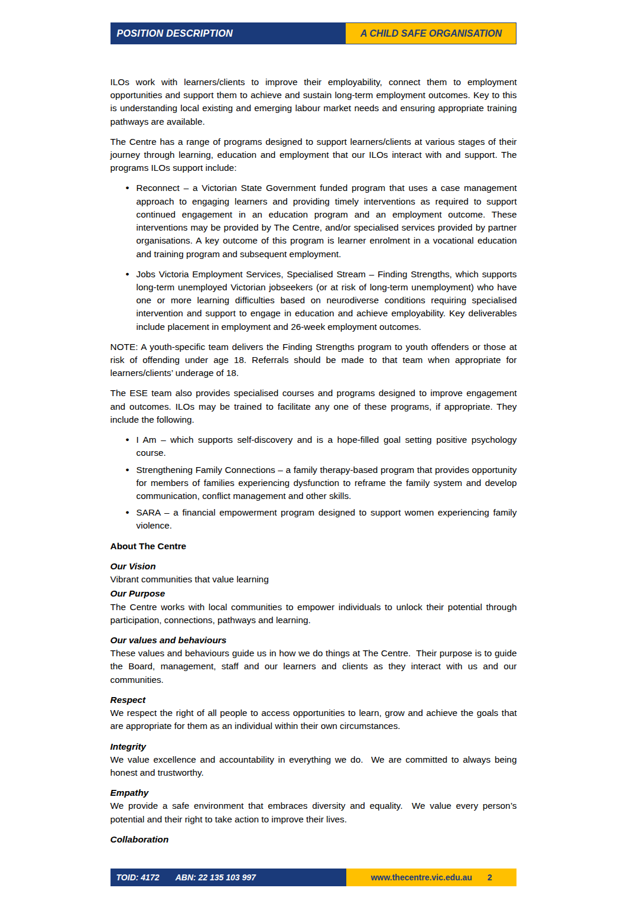POSITION DESCRIPTION
A CHILD SAFE ORGANISATION
ILOs work with learners/clients to improve their employability, connect them to employment opportunities and support them to achieve and sustain long-term employment outcomes. Key to this is understanding local existing and emerging labour market needs and ensuring appropriate training pathways are available.
The Centre has a range of programs designed to support learners/clients at various stages of their journey through learning, education and employment that our ILOs interact with and support. The programs ILOs support include:
Reconnect – a Victorian State Government funded program that uses a case management approach to engaging learners and providing timely interventions as required to support continued engagement in an education program and an employment outcome. These interventions may be provided by The Centre, and/or specialised services provided by partner organisations. A key outcome of this program is learner enrolment in a vocational education and training program and subsequent employment.
Jobs Victoria Employment Services, Specialised Stream – Finding Strengths, which supports long-term unemployed Victorian jobseekers (or at risk of long-term unemployment) who have one or more learning difficulties based on neurodiverse conditions requiring specialised intervention and support to engage in education and achieve employability. Key deliverables include placement in employment and 26-week employment outcomes.
NOTE: A youth-specific team delivers the Finding Strengths program to youth offenders or those at risk of offending under age 18. Referrals should be made to that team when appropriate for learners/clients’ underage of 18.
The ESE team also provides specialised courses and programs designed to improve engagement and outcomes. ILOs may be trained to facilitate any one of these programs, if appropriate. They include the following.
I Am – which supports self-discovery and is a hope-filled goal setting positive psychology course.
Strengthening Family Connections – a family therapy-based program that provides opportunity for members of families experiencing dysfunction to reframe the family system and develop communication, conflict management and other skills.
SARA – a financial empowerment program designed to support women experiencing family violence.
About The Centre
Our Vision
Vibrant communities that value learning
Our Purpose
The Centre works with local communities to empower individuals to unlock their potential through participation, connections, pathways and learning.
Our values and behaviours
These values and behaviours guide us in how we do things at The Centre. Their purpose is to guide the Board, management, staff and our learners and clients as they interact with us and our communities.
Respect
We respect the right of all people to access opportunities to learn, grow and achieve the goals that are appropriate for them as an individual within their own circumstances.
Integrity
We value excellence and accountability in everything we do. We are committed to always being honest and trustworthy.
Empathy
We provide a safe environment that embraces diversity and equality. We value every person’s potential and their right to take action to improve their lives.
Collaboration
TOID: 4172 ABN: 22 135 103 997
www.thecentre.vic.edu.au2